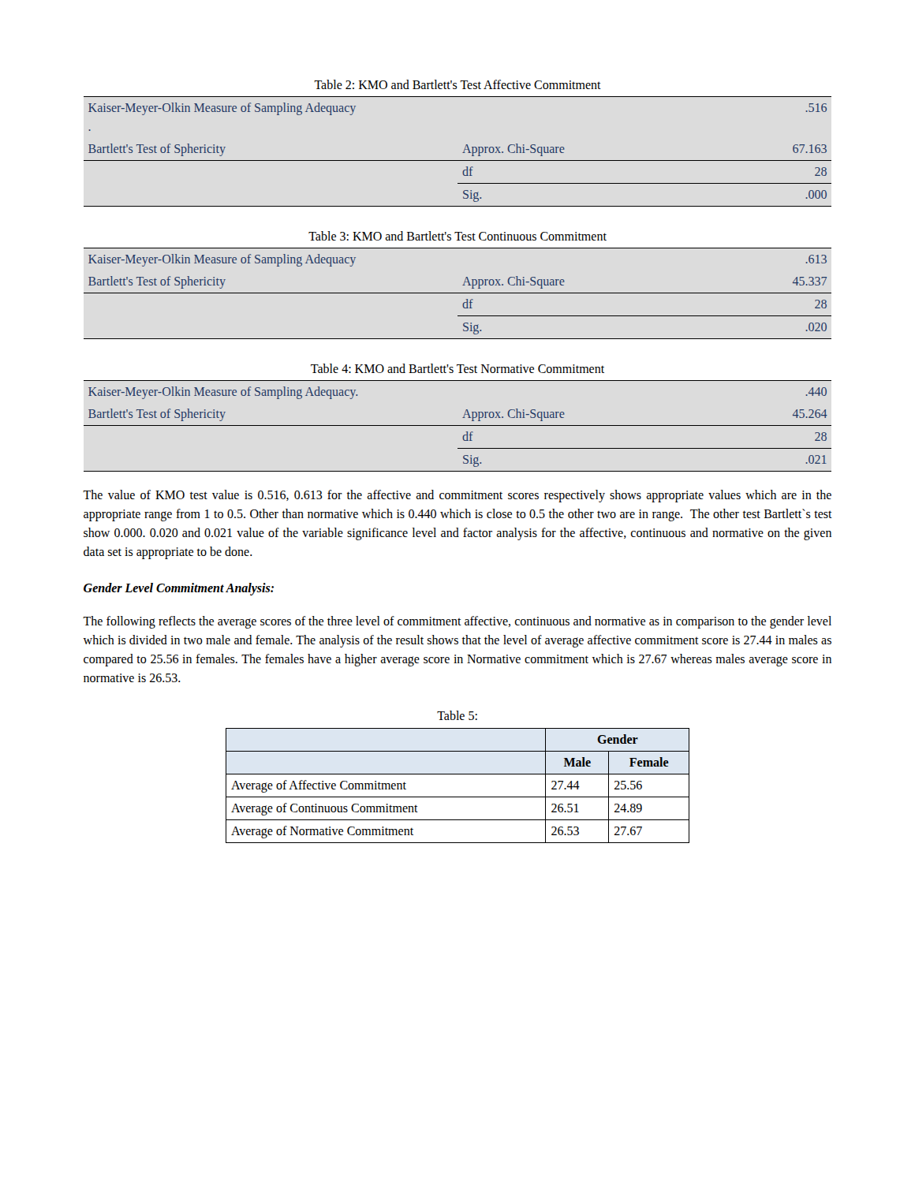Table 2: KMO and Bartlett's Test Affective Commitment
| Kaiser-Meyer-Olkin Measure of Sampling Adequacy . | .516 |
| Bartlett's Test of Sphericity | Approx. Chi-Square | 67.163 |
| | df | 28 |
| | Sig. | .000 |
Table 3: KMO and Bartlett's Test Continuous Commitment
| Kaiser-Meyer-Olkin Measure of Sampling Adequacy | .613 |
| Bartlett's Test of Sphericity | Approx. Chi-Square | 45.337 |
| | df | 28 |
| | Sig. | .020 |
Table 4: KMO and Bartlett's Test Normative Commitment
| Kaiser-Meyer-Olkin Measure of Sampling Adequacy. | .440 |
| Bartlett's Test of Sphericity | Approx. Chi-Square | 45.264 |
| | df | 28 |
| | Sig. | .021 |
The value of KMO test value is 0.516, 0.613 for the affective and commitment scores respectively shows appropriate values which are in the appropriate range from 1 to 0.5. Other than normative which is 0.440 which is close to 0.5 the other two are in range. The other test Bartlett`s test show 0.000. 0.020 and 0.021 value of the variable significance level and factor analysis for the affective, continuous and normative on the given data set is appropriate to be done.
Gender Level Commitment Analysis:
The following reflects the average scores of the three level of commitment affective, continuous and normative as in comparison to the gender level which is divided in two male and female. The analysis of the result shows that the level of average affective commitment score is 27.44 in males as compared to 25.56 in females. The females have a higher average score in Normative commitment which is 27.67 whereas males average score in normative is 26.53.
Table 5:
| | Gender |
| --- | --- |
| | Male | Female |
| Average of Affective Commitment | 27.44 | 25.56 |
| Average of Continuous Commitment | 26.51 | 24.89 |
| Average of Normative Commitment | 26.53 | 27.67 |